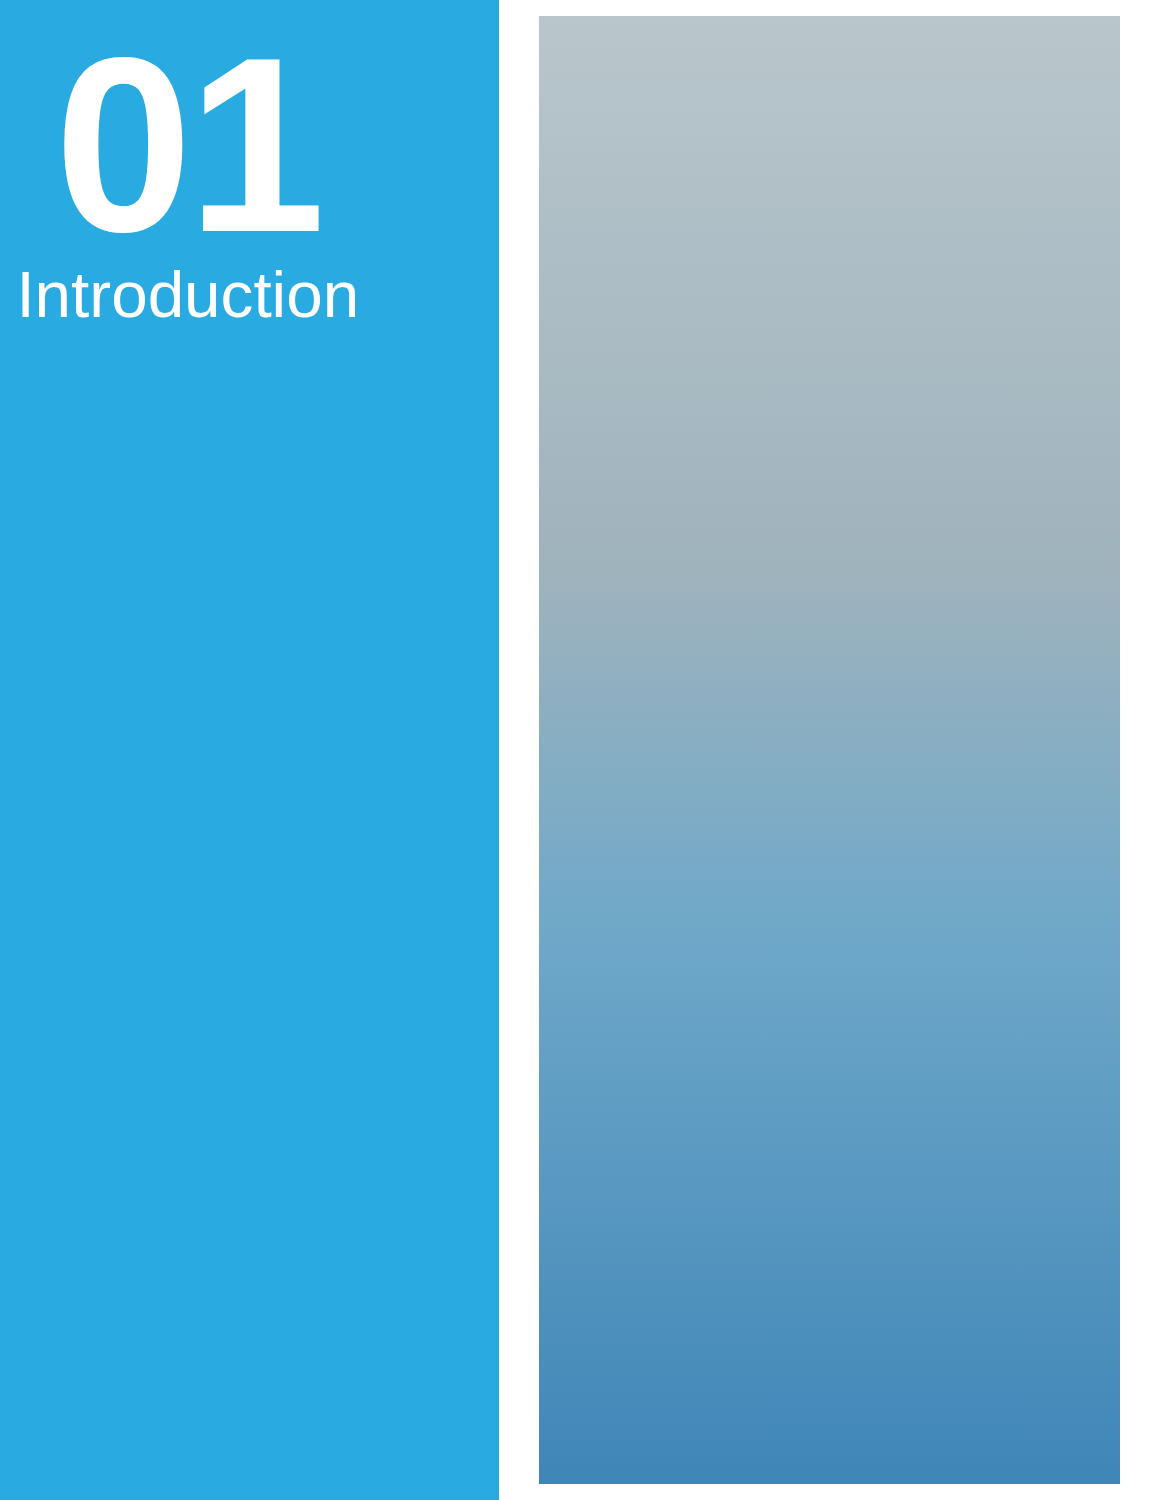01
Introduction